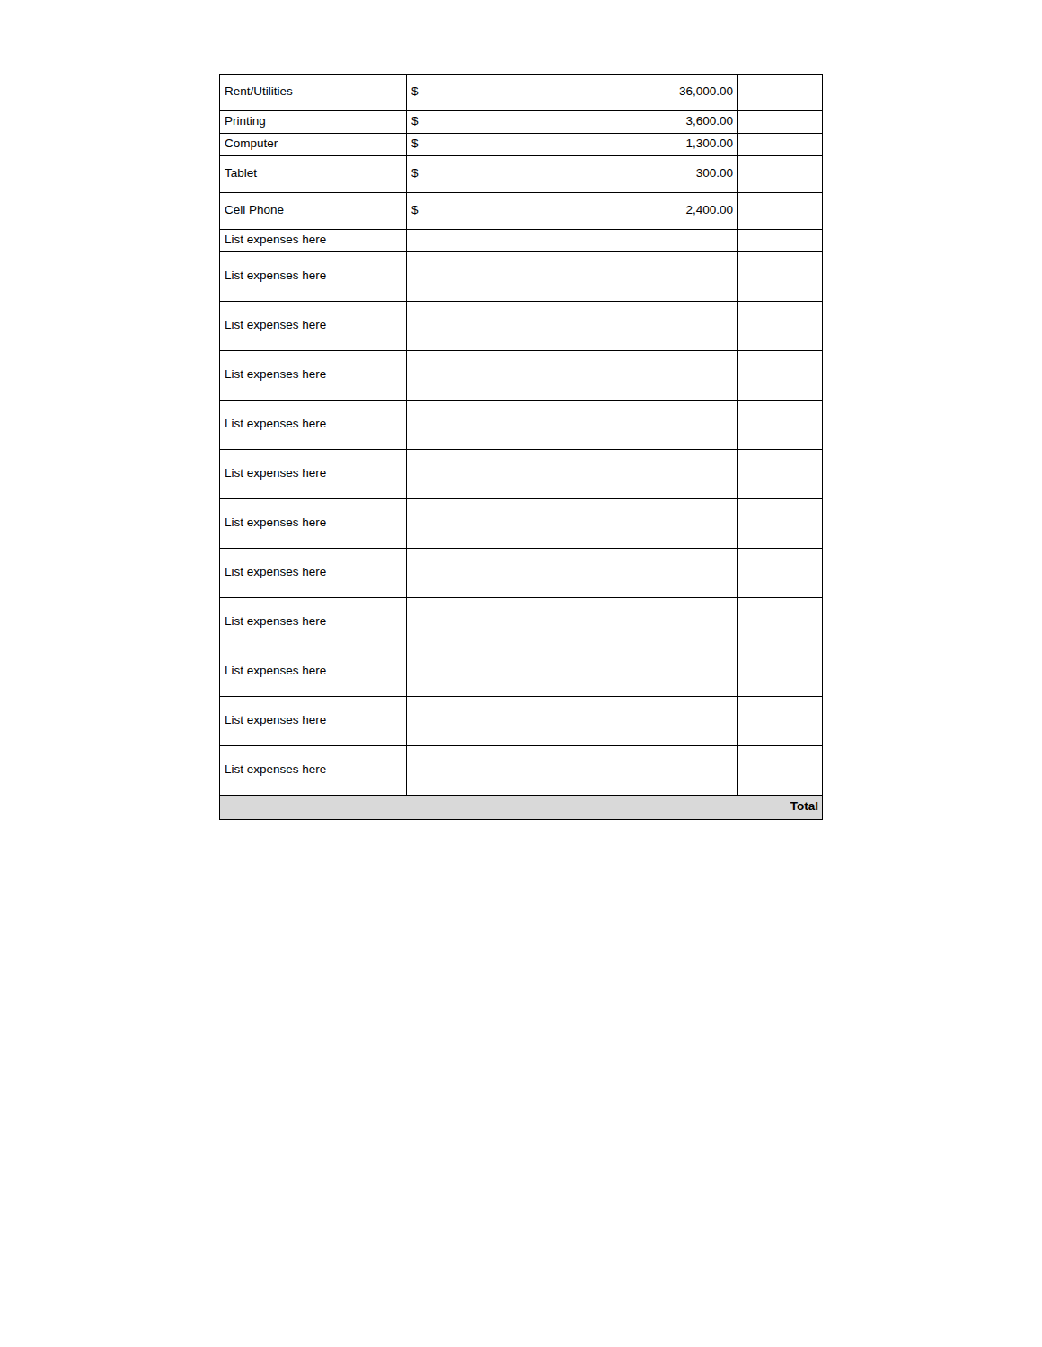| Rent/Utilities | $ 36,000.00 | |
| Printing | $ 3,600.00 | |
| Computer | $ 1,300.00 | |
| Tablet | $ 300.00 | |
| Cell Phone | $ 2,400.00 | |
| List expenses here | | |
| List expenses here | | |
| List expenses here | | |
| List expenses here | | |
| List expenses here | | |
| List expenses here | | |
| List expenses here | | |
| List expenses here | | |
| List expenses here | | |
| List expenses here | | |
| List expenses here | | |
| List expenses here | | |
| Total |